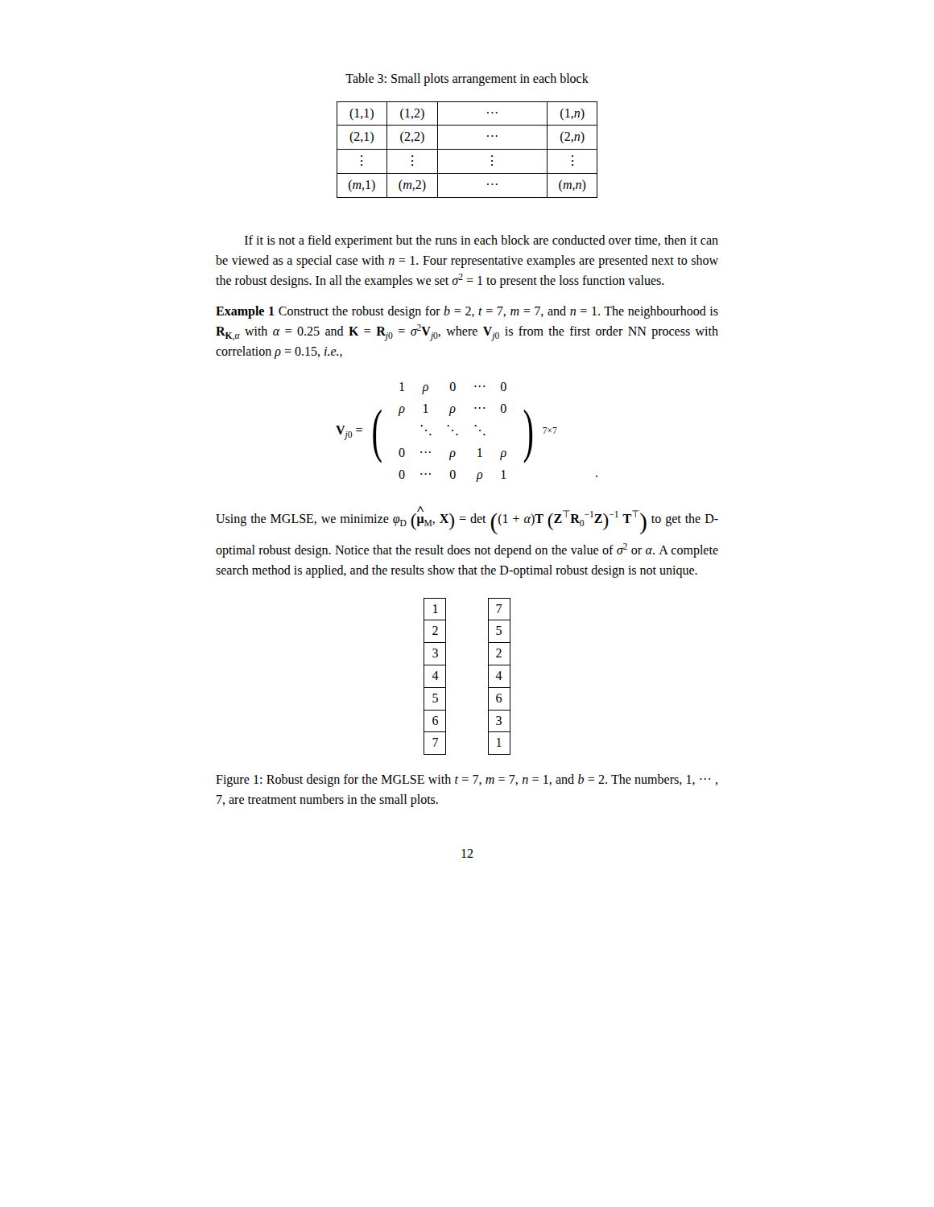Table 3: Small plots arrangement in each block
| (1,1) | (1,2) | ··· | (1, n ) |
| (2,1) | (2,2) | ··· | (2, n ) |
| ⋮ | ⋮ | ⋮ | ⋮ |
| ( m ,1) | ( m ,2) | ··· | ( m , n ) |
If it is not a field experiment but the runs in each block are conducted over time, then it can be viewed as a special case with n = 1. Four representative examples are presented next to show the robust designs. In all the examples we set σ2 = 1 to present the loss function values.
Example 1 Construct the robust design for b = 2, t = 7, m = 7, and n = 1. The neighbourhood is RK,α with α = 0.25 and K = Rj0 = σ2Vj0, where Vj0 is from the first order NN process with correlation ρ = 0.15, i.e.,
Vj0 = (
| 1 | ρ | 0 | ··· | 0 |
| ρ | 1 | ρ | ··· | 0 |
| | ⋱ | ⋱ | ⋱ | |
| 0 | ··· | ρ | 1 | ρ |
| 0 | ··· | 0 | ρ | 1 |
) 7×7 .
Using the MGLSE, we minimize φD (μM, X) = det ((1 + α)T (Z⊤R0−1Z)−1 T⊤) to get the D-optimal robust design. Notice that the result does not depend on the value of σ2 or α. A complete search method is applied, and the results show that the D-optimal robust design is not unique.
| 1 |
| 2 |
| 3 |
| 4 |
| 5 |
| 6 |
| 7 |
| 7 |
| 5 |
| 2 |
| 4 |
| 6 |
| 3 |
| 1 |
Figure 1: Robust design for the MGLSE with t = 7, m = 7, n = 1, and b = 2. The numbers, 1, ··· , 7, are treatment numbers in the small plots.
12